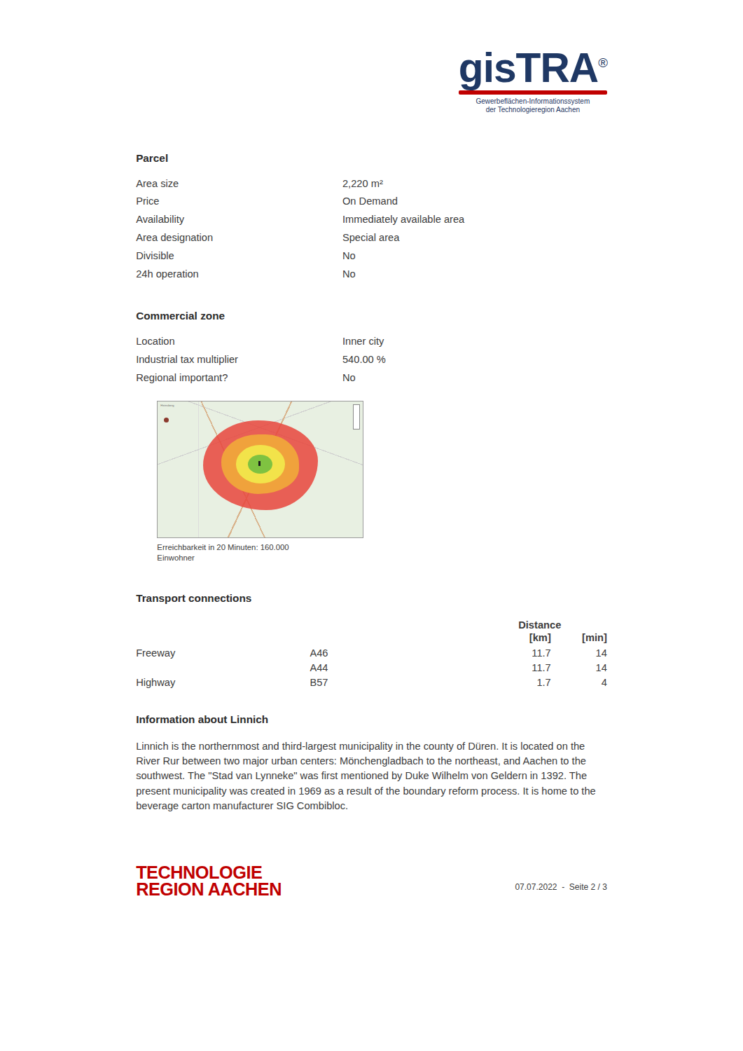gis TRA®
Gewerbeflächen-Informationssystem
der Technologieregion Aachen
Parcel
| Area size | 2,220 m² |
| Price | On Demand |
| Availability | Immediately available area |
| Area designation | Special area |
| Divisible | No |
| 24h operation | No |
Commercial zone
| Location | Inner city |
| Industrial tax multiplier | 540.00 % |
| Regional important? | No |
Heinsberg
Erreichbarkeit in 20 Minuten: 160.000
Einwohner
Transport connections
| | | Distance |
| | | [km] | [min] |
| Freeway | A46 | 11.7 | 14 |
| | A44 | 11.7 | 14 |
| Highway | B57 | 1.7 | 4 |
Information about Linnich
Linnich is the northernmost and third-largest municipality in the county of Düren. It is located on the River Rur between two major urban centers: Mönchengladbach to the northeast, and Aachen to the southwest. The "Stad van Lynneke" was first mentioned by Duke Wilhelm von Geldern in 1392. The present municipality was created in 1969 as a result of the boundary reform process. It is home to the beverage carton manufacturer SIG Combibloc.
TECHNOLOGIEREGION AACHEN
07.07.2022 - Seite 2 / 3